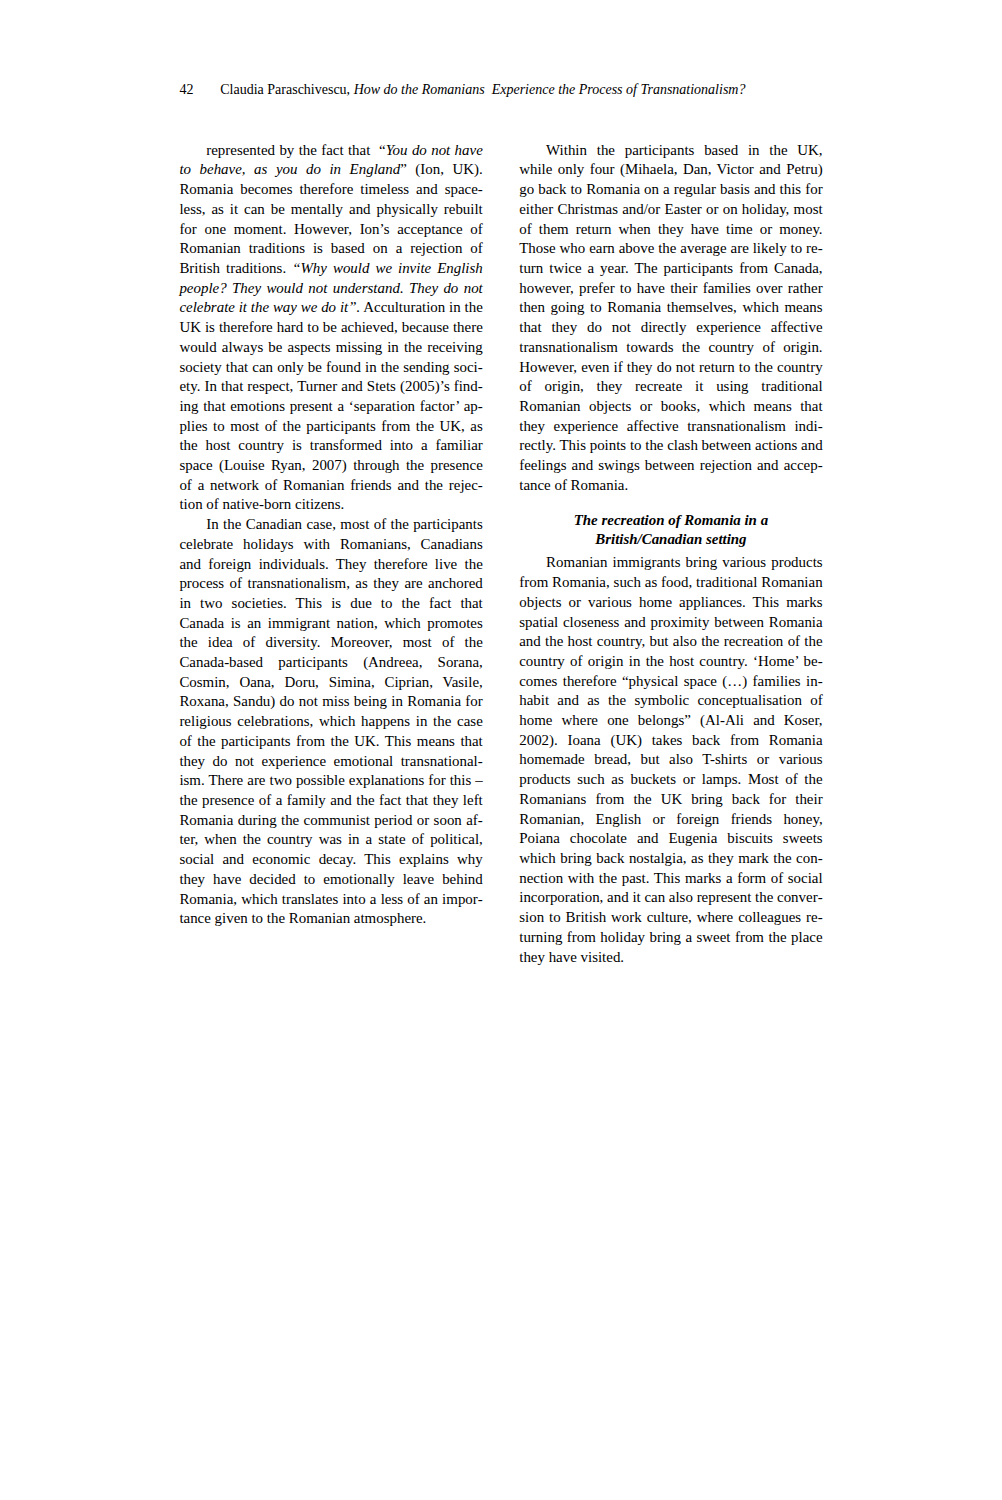42 Claudia Paraschivescu, How do the Romanians Experience the Process of Transnationalism?
represented by the fact that “You do not have to behave, as you do in England” (Ion, UK). Romania becomes therefore timeless and spaceless, as it can be mentally and physically rebuilt for one moment. However, Ion’s acceptance of Romanian traditions is based on a rejection of British traditions. “Why would we invite English people? They would not understand. They do not celebrate it the way we do it”. Acculturation in the UK is therefore hard to be achieved, because there would always be aspects missing in the receiving society that can only be found in the sending society. In that respect, Turner and Stets (2005)’s finding that emotions present a ‘separation factor’ applies to most of the participants from the UK, as the host country is transformed into a familiar space (Louise Ryan, 2007) through the presence of a network of Romanian friends and the rejection of native-born citizens.
In the Canadian case, most of the participants celebrate holidays with Romanians, Canadians and foreign individuals. They therefore live the process of transnationalism, as they are anchored in two societies. This is due to the fact that Canada is an immigrant nation, which promotes the idea of diversity. Moreover, most of the Canada-based participants (Andreea, Sorana, Cosmin, Oana, Doru, Simina, Ciprian, Vasile, Roxana, Sandu) do not miss being in Romania for religious celebrations, which happens in the case of the participants from the UK. This means that they do not experience emotional transnationalism. There are two possible explanations for this – the presence of a family and the fact that they left Romania during the communist period or soon after, when the country was in a state of political, social and economic decay. This explains why they have decided to emotionally leave behind Romania, which translates into a less of an importance given to the Romanian atmosphere.
Within the participants based in the UK, while only four (Mihaela, Dan, Victor and Petru) go back to Romania on a regular basis and this for either Christmas and/or Easter or on holiday, most of them return when they have time or money. Those who earn above the average are likely to return twice a year. The participants from Canada, however, prefer to have their families over rather then going to Romania themselves, which means that they do not directly experience affective transnationalism towards the country of origin. However, even if they do not return to the country of origin, they recreate it using traditional Romanian objects or books, which means that they experience affective transnationalism indirectly. This points to the clash between actions and feelings and swings between rejection and acceptance of Romania.
The recreation of Romania in a British/Canadian setting
Romanian immigrants bring various products from Romania, such as food, traditional Romanian objects or various home appliances. This marks spatial closeness and proximity between Romania and the host country, but also the recreation of the country of origin in the host country. ‘Home’ becomes therefore “physical space (…) families inhabit and as the symbolic conceptualisation of home where one belongs” (Al-Ali and Koser, 2002). Ioana (UK) takes back from Romania homemade bread, but also T-shirts or various products such as buckets or lamps. Most of the Romanians from the UK bring back for their Romanian, English or foreign friends honey, Poiana chocolate and Eugenia biscuits sweets which bring back nostalgia, as they mark the connection with the past. This marks a form of social incorporation, and it can also represent the conversion to British work culture, where colleagues returning from holiday bring a sweet from the place they have visited.